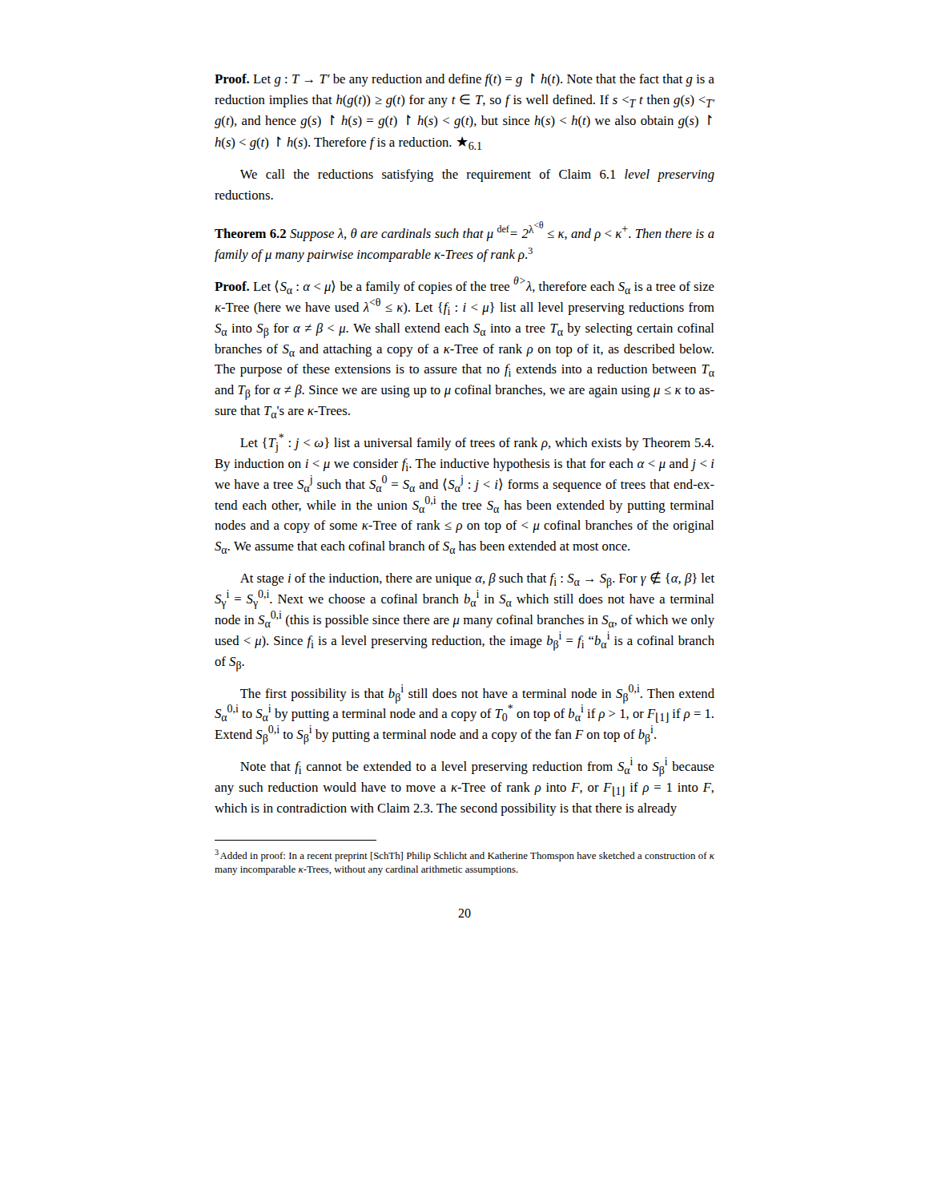Proof. Let g : T → T′ be any reduction and define f(t) = g ↾ h(t). Note that the fact that g is a reduction implies that h(g(t)) ≥ g(t) for any t ∈ T, so f is well defined. If s <T t then g(s) <T′ g(t), and hence g(s) ↾ h(s) = g(t) ↾ h(s) < g(t), but since h(s) < h(t) we also obtain g(s) ↾ h(s) < g(t) ↾ h(s). Therefore f is a reduction. ★6.1
We call the reductions satisfying the requirement of Claim 6.1 level preserving reductions.
Theorem 6.2 Suppose λ, θ are cardinals such that μ def= 2λ<θ ≤ κ, and ρ < κ+. Then there is a family of μ many pairwise incomparable κ-Trees of rank ρ.3
Proof. Let ⟨Sα : α < μ⟩ be a family of copies of the tree θ>λ, therefore each Sα is a tree of size κ-Tree (here we have used λ<θ ≤ κ). Let {fi : i < μ} list all level preserving reductions from Sα into Sβ for α ≠ β < μ. We shall extend each Sα into a tree Tα by selecting certain cofinal branches of Sα and attaching a copy of a κ-Tree of rank ρ on top of it, as described below. The purpose of these extensions is to assure that no fi extends into a reduction between Tα and Tβ for α ≠ β. Since we are using up to μ cofinal branches, we are again using μ ≤ κ to assure that Tα's are κ-Trees.
Let {Tj* : j < ω} list a universal family of trees of rank ρ, which exists by Theorem 5.4. By induction on i < μ we consider fi. The inductive hypothesis is that for each α < μ and j < i we have a tree Sαj such that Sα0 = Sα and ⟨Sαj : j < i⟩ forms a sequence of trees that end-extend each other, while in the union Sα0,i the tree Sα has been extended by putting terminal nodes and a copy of some κ-Tree of rank ≤ ρ on top of < μ cofinal branches of the original Sα. We assume that each cofinal branch of Sα has been extended at most once.
At stage i of the induction, there are unique α, β such that fi : Sα → Sβ. For γ ∉ {α, β} let Sγi = Sγ0,i. Next we choose a cofinal branch bαi in Sα which still does not have a terminal node in Sα0,i (this is possible since there are μ many cofinal branches in Sα, of which we only used < μ). Since fi is a level preserving reduction, the image bβi = fi “bαi is a cofinal branch of Sβ.
The first possibility is that bβi still does not have a terminal node in Sβ0,i. Then extend Sα0,i to Sαi by putting a terminal node and a copy of T0* on top of bαi if ρ > 1, or F⌊1⌋ if ρ = 1. Extend Sβ0,i to Sβi by putting a terminal node and a copy of the fan F on top of bβi.
Note that fi cannot be extended to a level preserving reduction from Sαi to Sβi because any such reduction would have to move a κ-Tree of rank ρ into F, or F⌊1⌋ if ρ = 1 into F, which is in contradiction with Claim 2.3. The second possibility is that there is already
3 Added in proof: In a recent preprint [SchTh] Philip Schlicht and Katherine Thomspon have sketched a construction of κ many incomparable κ-Trees, without any cardinal arithmetic assumptions.
20